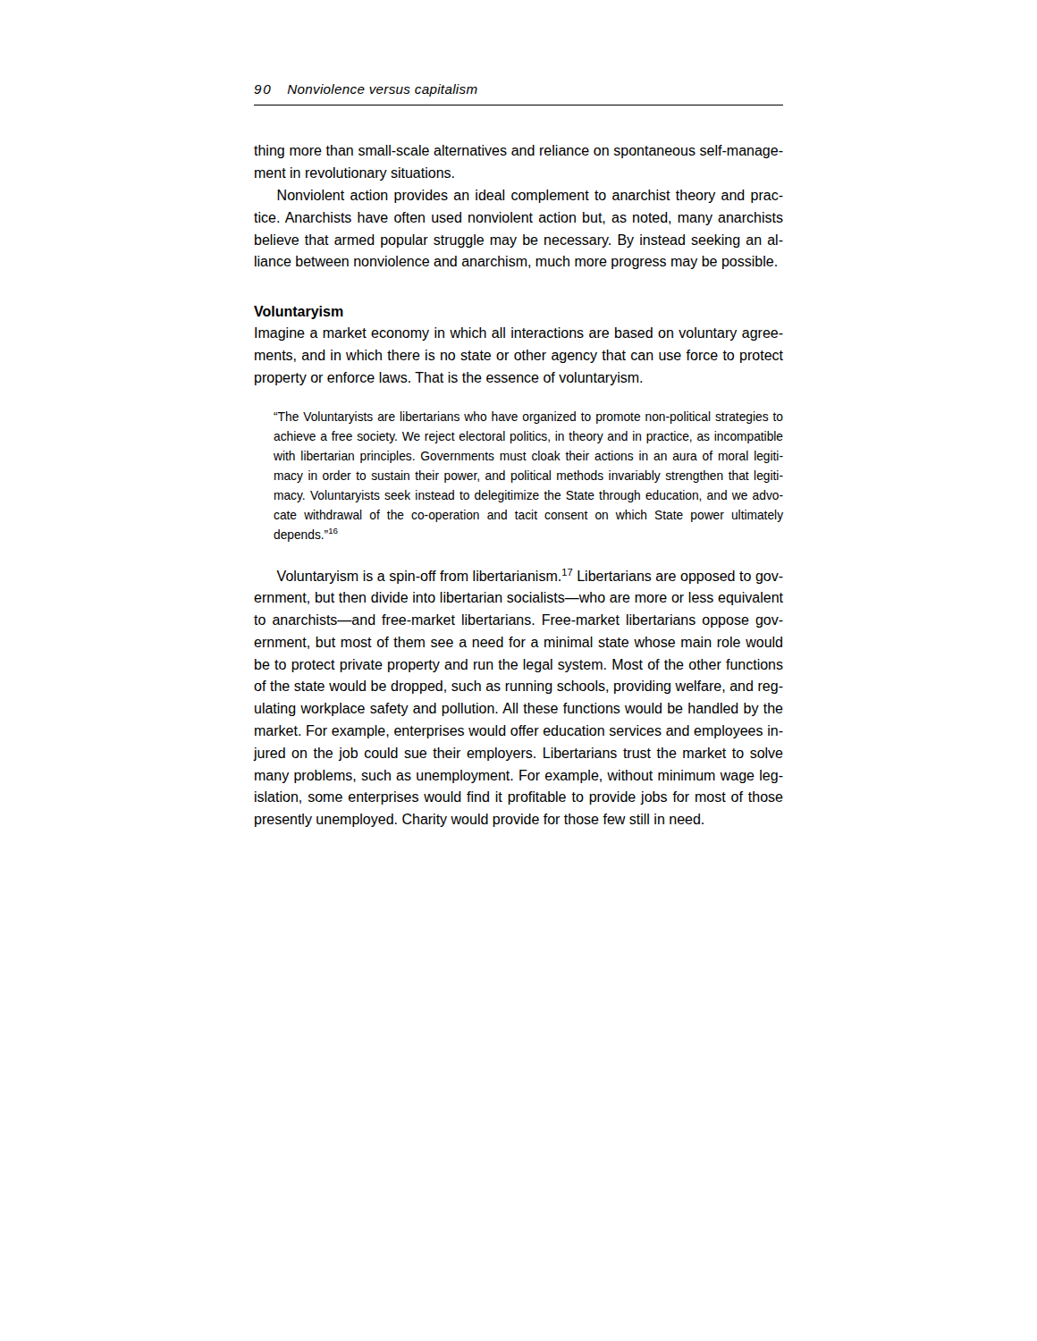90 Nonviolence versus capitalism
thing more than small-scale alternatives and reliance on spontaneous self-management in revolutionary situations.
Nonviolent action provides an ideal complement to anarchist theory and practice. Anarchists have often used nonviolent action but, as noted, many anarchists believe that armed popular struggle may be necessary. By instead seeking an alliance between nonviolence and anarchism, much more progress may be possible.
Voluntaryism
Imagine a market economy in which all interactions are based on voluntary agreements, and in which there is no state or other agency that can use force to protect property or enforce laws. That is the essence of voluntaryism.
“The Voluntaryists are libertarians who have organized to promote non-political strategies to achieve a free society. We reject electoral politics, in theory and in practice, as incompatible with libertarian principles. Governments must cloak their actions in an aura of moral legitimacy in order to sustain their power, and political methods invariably strengthen that legitimacy. Voluntaryists seek instead to delegitimize the State through education, and we advocate withdrawal of the co-operation and tacit consent on which State power ultimately depends.”16
Voluntaryism is a spin-off from libertarianism.17 Libertarians are opposed to government, but then divide into libertarian socialists—who are more or less equivalent to anarchists—and free-market libertarians. Free-market libertarians oppose government, but most of them see a need for a minimal state whose main role would be to protect private property and run the legal system. Most of the other functions of the state would be dropped, such as running schools, providing welfare, and regulating workplace safety and pollution. All these functions would be handled by the market. For example, enterprises would offer education services and employees injured on the job could sue their employers. Libertarians trust the market to solve many problems, such as unemployment. For example, without minimum wage legislation, some enterprises would find it profitable to provide jobs for most of those presently unemployed. Charity would provide for those few still in need.